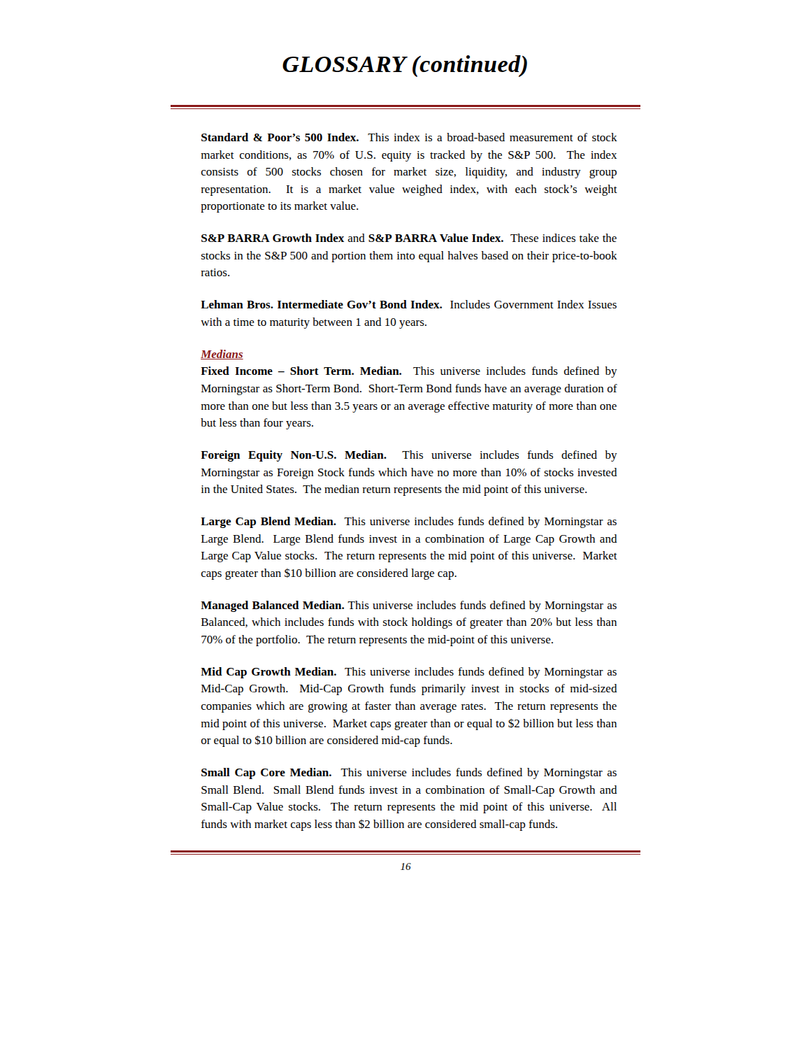GLOSSARY (continued)
Standard & Poor’s 500 Index. This index is a broad-based measurement of stock market conditions, as 70% of U.S. equity is tracked by the S&P 500. The index consists of 500 stocks chosen for market size, liquidity, and industry group representation. It is a market value weighed index, with each stock’s weight proportionate to its market value.
S&P BARRA Growth Index and S&P BARRA Value Index. These indices take the stocks in the S&P 500 and portion them into equal halves based on their price-to-book ratios.
Lehman Bros. Intermediate Gov’t Bond Index. Includes Government Index Issues with a time to maturity between 1 and 10 years.
Medians
Fixed Income – Short Term. Median. This universe includes funds defined by Morningstar as Short-Term Bond. Short-Term Bond funds have an average duration of more than one but less than 3.5 years or an average effective maturity of more than one but less than four years.
Foreign Equity Non-U.S. Median. This universe includes funds defined by Morningstar as Foreign Stock funds which have no more than 10% of stocks invested in the United States. The median return represents the mid point of this universe.
Large Cap Blend Median. This universe includes funds defined by Morningstar as Large Blend. Large Blend funds invest in a combination of Large Cap Growth and Large Cap Value stocks. The return represents the mid point of this universe. Market caps greater than $10 billion are considered large cap.
Managed Balanced Median. This universe includes funds defined by Morningstar as Balanced, which includes funds with stock holdings of greater than 20% but less than 70% of the portfolio. The return represents the mid-point of this universe.
Mid Cap Growth Median. This universe includes funds defined by Morningstar as Mid-Cap Growth. Mid-Cap Growth funds primarily invest in stocks of mid-sized companies which are growing at faster than average rates. The return represents the mid point of this universe. Market caps greater than or equal to $2 billion but less than or equal to $10 billion are considered mid-cap funds.
Small Cap Core Median. This universe includes funds defined by Morningstar as Small Blend. Small Blend funds invest in a combination of Small-Cap Growth and Small-Cap Value stocks. The return represents the mid point of this universe. All funds with market caps less than $2 billion are considered small-cap funds.
16